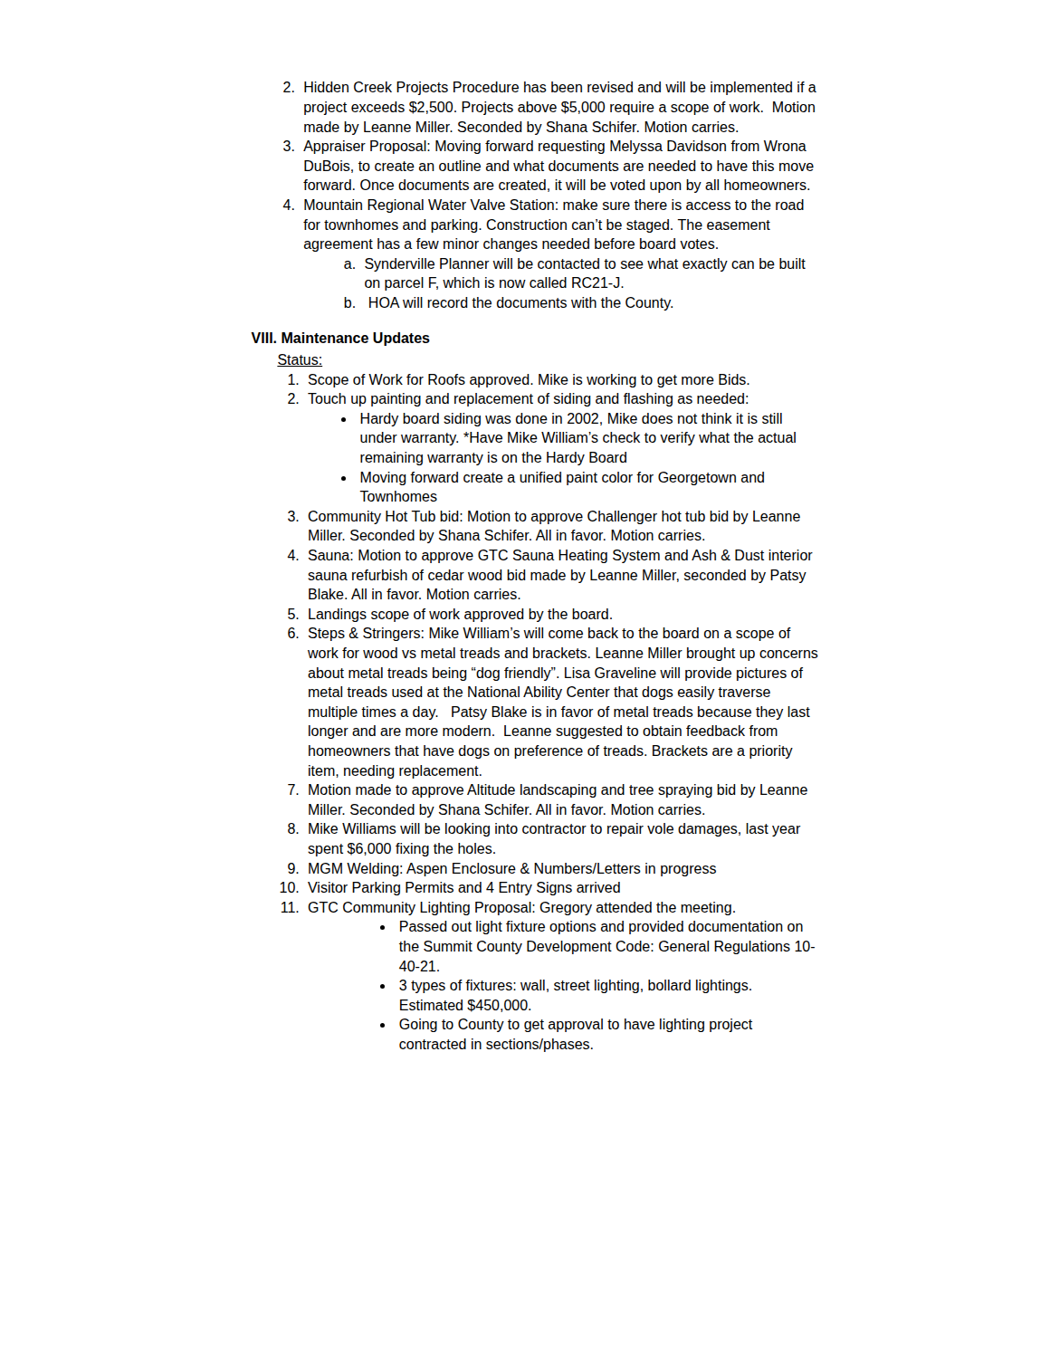Hidden Creek Projects Procedure has been revised and will be implemented if a project exceeds $2,500. Projects above $5,000 require a scope of work. Motion made by Leanne Miller. Seconded by Shana Schifer. Motion carries.
Appraiser Proposal: Moving forward requesting Melyssa Davidson from Wrona DuBois, to create an outline and what documents are needed to have this move forward. Once documents are created, it will be voted upon by all homeowners.
Mountain Regional Water Valve Station: make sure there is access to the road for townhomes and parking. Construction can’t be staged. The easement agreement has a few minor changes needed before board votes.
Synderville Planner will be contacted to see what exactly can be built on parcel F, which is now called RC21-J.
HOA will record the documents with the County.
VIII. Maintenance Updates
Status:
Scope of Work for Roofs approved. Mike is working to get more Bids.
Touch up painting and replacement of siding and flashing as needed:
Hardy board siding was done in 2002, Mike does not think it is still under warranty. *Have Mike William’s check to verify what the actual remaining warranty is on the Hardy Board
Moving forward create a unified paint color for Georgetown and Townhomes
Community Hot Tub bid: Motion to approve Challenger hot tub bid by Leanne Miller. Seconded by Shana Schifer. All in favor. Motion carries.
Sauna: Motion to approve GTC Sauna Heating System and Ash & Dust interior sauna refurbish of cedar wood bid made by Leanne Miller, seconded by Patsy Blake. All in favor. Motion carries.
Landings scope of work approved by the board.
Steps & Stringers: Mike William’s will come back to the board on a scope of work for wood vs metal treads and brackets. Leanne Miller brought up concerns about metal treads being “dog friendly”. Lisa Graveline will provide pictures of metal treads used at the National Ability Center that dogs easily traverse multiple times a day. Patsy Blake is in favor of metal treads because they last longer and are more modern. Leanne suggested to obtain feedback from homeowners that have dogs on preference of treads. Brackets are a priority item, needing replacement.
Motion made to approve Altitude landscaping and tree spraying bid by Leanne Miller. Seconded by Shana Schifer. All in favor. Motion carries.
Mike Williams will be looking into contractor to repair vole damages, last year spent $6,000 fixing the holes.
MGM Welding: Aspen Enclosure & Numbers/Letters in progress
Visitor Parking Permits and 4 Entry Signs arrived
GTC Community Lighting Proposal: Gregory attended the meeting.
Passed out light fixture options and provided documentation on the Summit County Development Code: General Regulations 10-40-21.
3 types of fixtures: wall, street lighting, bollard lightings. Estimated $450,000.
Going to County to get approval to have lighting project contracted in sections/phases.